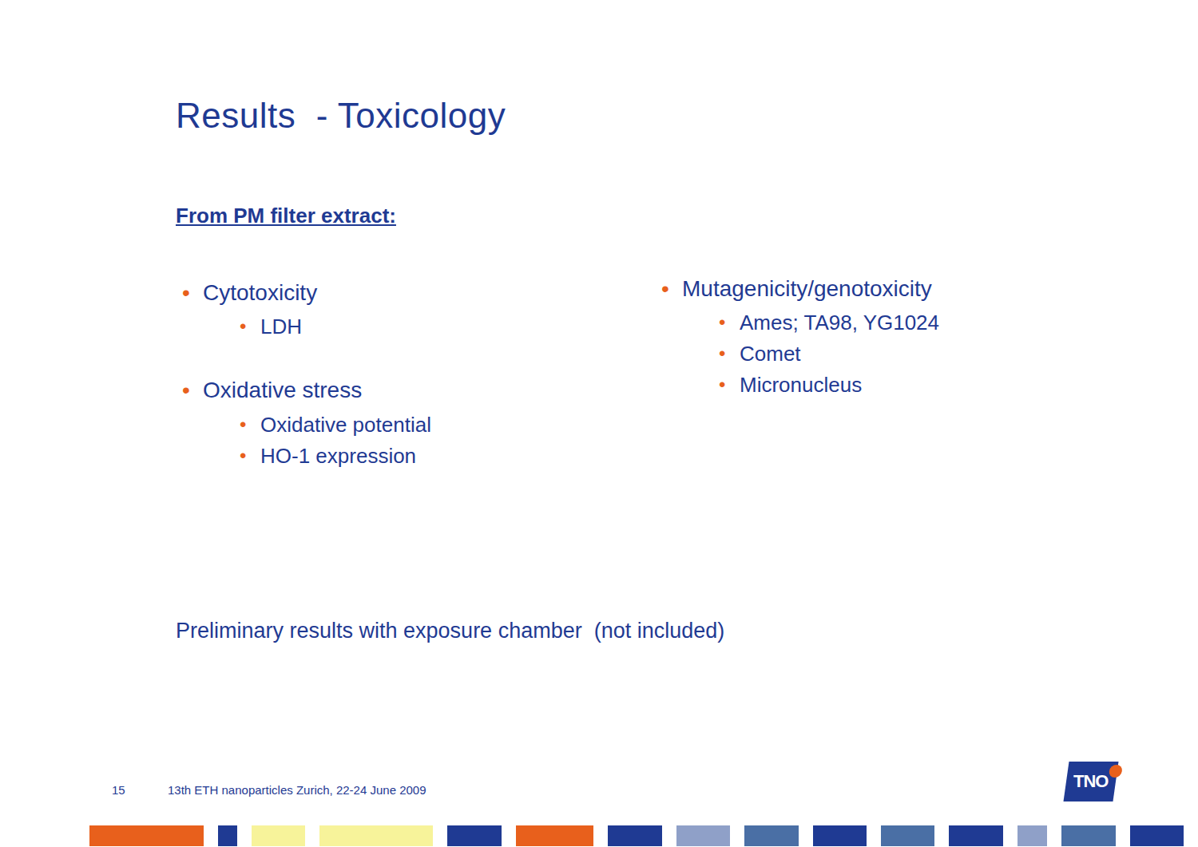Results - Toxicology
From PM filter extract:
Cytotoxicity
LDH
Oxidative stress
Oxidative potential
HO-1 expression
Mutagenicity/genotoxicity
Ames; TA98, YG1024
Comet
Micronucleus
Preliminary results with exposure chamber (not included)
1513th ETH nanoparticles Zurich, 22-24 June 2009
TNO